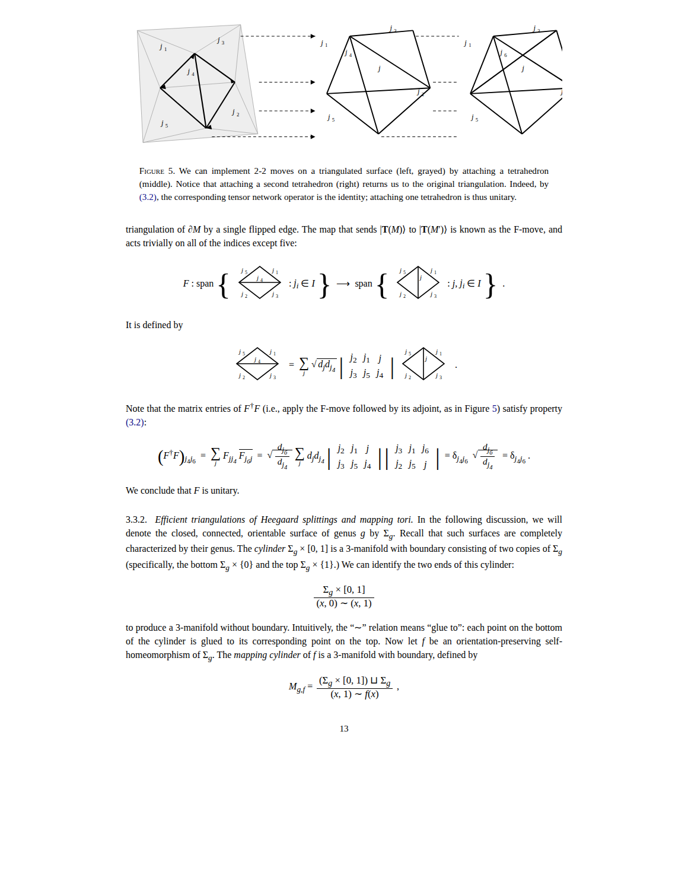j1 j3 j4 j2 j5 j1 j3 j4 j j2 j5 j1 j3 j6 j j2 j5
Figure 5. We can implement 2-2 moves on a triangulated surface (left, grayed) by attaching a tetrahedron (middle). Notice that attaching a second tetrahedron (right) returns us to the original triangulation. Indeed, by (3.2), the corresponding tensor network operator is the identity; attaching one tetrahedron is thus unitary.
triangulation of ∂M by a single flipped edge. The map that sends |T(M)⟩ to |T(M′)⟩ is known as the F-move, and acts trivially on all of the indices except five:
F : span { j5 j1 j4 j2 j3 : ji ∈ I } ⟶ span { j5 j1 j j2 j3 : j, ji ∈ I } .
It is defined by
j5 j1 j4 j2 j3 = ∑j √djdj4 |
| j 2 | j 1 | j |
| j 3 | j 5 | j 4 |
| j5 j1 j j2 j3 .
Note that the matrix entries of F†F (i.e., apply the F-move followed by its adjoint, as in Figure 5) satisfy property (3.2):
(F†F)j4j6 = ∑j Fjj4 Fj6j = √dj6 dj4 ∑j djdj4 |
| j 2 | j 1 | j |
| j 3 | j 5 | j 4 |
| |
| j 3 | j 1 | j 6 |
| j 2 | j 5 | j |
| = δj4j6 √dj6 dj4 = δj4j6 .
We conclude that F is unitary.
3.3.2. Efficient triangulations of Heegaard splittings and mapping tori. In the following discussion, we will denote the closed, connected, orientable surface of genus g by Σg. Recall that such surfaces are completely characterized by their genus. The cylinder Σg × [0, 1] is a 3-manifold with boundary consisting of two copies of Σg (specifically, the bottom Σg × {0} and the top Σg × {1}.) We can identify the two ends of this cylinder:
Σg × [0, 1] (x, 0) ∼ (x, 1)
to produce a 3-manifold without boundary. Intuitively, the “∼” relation means “glue to”: each point on the bottom of the cylinder is glued to its corresponding point on the top. Now let f be an orientation-preserving self-homeomorphism of Σg. The mapping cylinder of f is a 3-manifold with boundary, defined by
Mg,f = (Σg × [0, 1]) ⊔ Σg (x, 1) ∼ f(x) ,
13